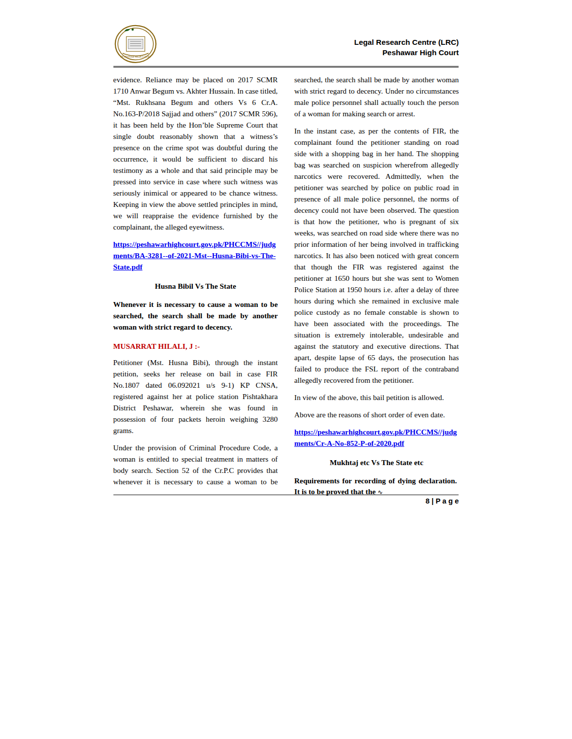PESHAWAR HIGH COURT
Legal Research Centre (LRC)
Peshawar High Court
evidence. Reliance may be placed on 2017 SCMR 1710 Anwar Begum vs. Akhter Hussain. In case titled, “Mst. Rukhsana Begum and others Vs 6 Cr.A. No.163-P/2018 Sajjad and others” (2017 SCMR 596), it has been held by the Hon’ble Supreme Court that single doubt reasonably shown that a witness’s presence on the crime spot was doubtful during the occurrence, it would be sufficient to discard his testimony as a whole and that said principle may be pressed into service in case where such witness was seriously inimical or appeared to be chance witness. Keeping in view the above settled principles in mind, we will reappraise the evidence furnished by the complainant, the alleged eyewitness.
https://peshawarhighcourt.gov.pk/PHCCMS//judgments/BA-3281--of-2021-Mst--Husna-Bibi-vs-The-State.pdf
Husna Bibil Vs The State
Whenever it is necessary to cause a woman to be searched, the search shall be made by another woman with strict regard to decency.
MUSARRAT HILALI, J :-
Petitioner (Mst. Husna Bibi), through the instant petition, seeks her release on bail in case FIR No.1807 dated 06.092021 u/s 9-1) KP CNSA, registered against her at police station Pishtakhara District Peshawar, wherein she was found in possession of four packets heroin weighing 3280 grams.
Under the provision of Criminal Procedure Code, a woman is entitled to special treatment in matters of body search. Section 52 of the Cr.P.C provides that whenever it is necessary to cause a woman to be searched, the search shall be made by another woman with strict regard to decency. Under no circumstances male police personnel shall actually touch the person of a woman for making search or arrest.
In the instant case, as per the contents of FIR, the complainant found the petitioner standing on road side with a shopping bag in her hand. The shopping bag was searched on suspicion wherefrom allegedly narcotics were recovered. Admittedly, when the petitioner was searched by police on public road in presence of all male police personnel, the norms of decency could not have been observed. The question is that how the petitioner, who is pregnant of six weeks, was searched on road side where there was no prior information of her being involved in trafficking narcotics. It has also been noticed with great concern that though the FIR was registered against the petitioner at 1650 hours but she was sent to Women Police Station at 1950 hours i.e. after a delay of three hours during which she remained in exclusive male police custody as no female constable is shown to have been associated with the proceedings. The situation is extremely intolerable, undesirable and against the statutory and executive directions. That apart, despite lapse of 65 days, the prosecution has failed to produce the FSL report of the contraband allegedly recovered from the petitioner.
In view of the above, this bail petition is allowed.
Above are the reasons of short order of even date.
https://peshawarhighcourt.gov.pk/PHCCMS//judgments/Cr-A-No-852-P-of-2020.pdf
Mukhtaj etc Vs The State etc
Requirements for recording of dying declaration. It is to be proved that the ∿
8 | P a g e